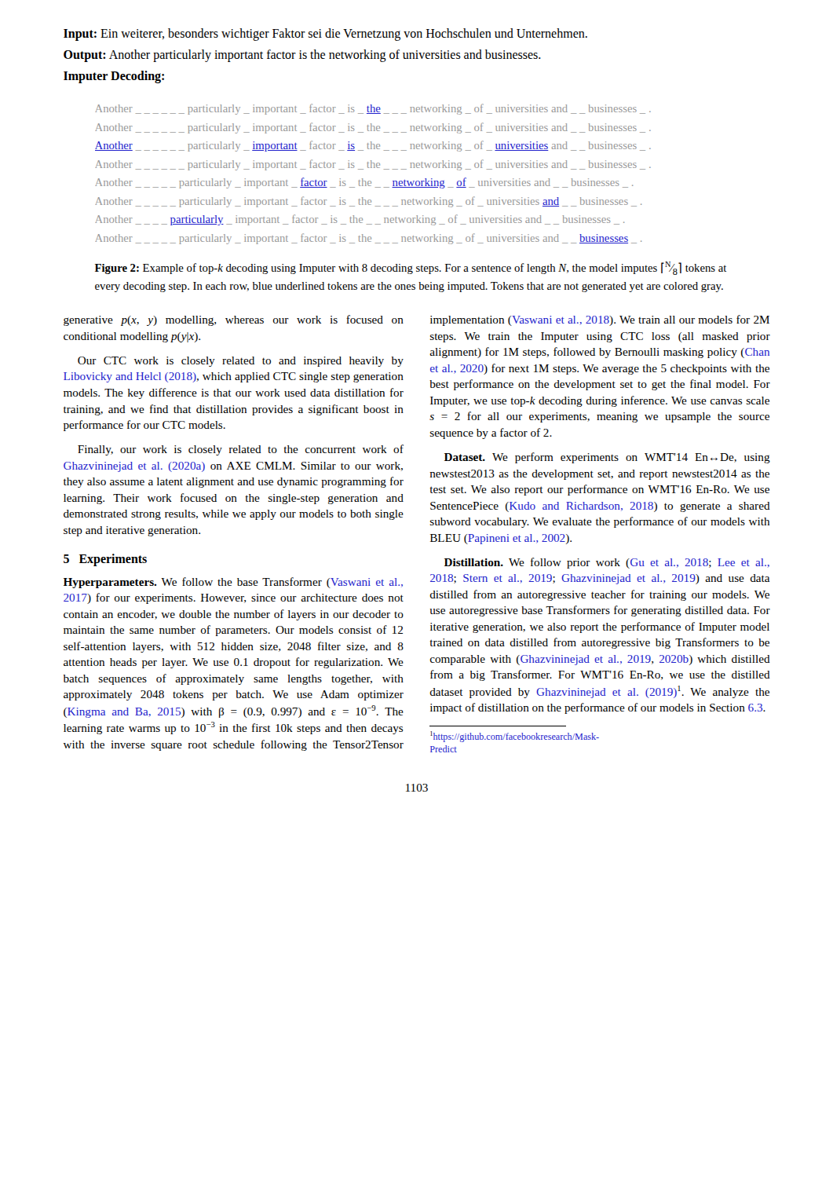Input: Ein weiterer, besonders wichtiger Faktor sei die Vernetzung von Hochschulen und Unternehmen.
Output: Another particularly important factor is the networking of universities and businesses.
Imputer Decoding:
Another _ _ _ _ _ _ particularly _ important _ factor _ is _ the _ _ _ networking _ of _ universities and _ _ businesses _ .
Another _ _ _ _ _ _ particularly _ important _ factor _ is _ the _ _ _ networking _ of _ universities and _ _ businesses _ .
Another _ _ _ _ _ _ particularly _ important _ factor _ is _ the _ _ _ networking _ of _ universities and _ _ businesses _ .
Another _ _ _ _ _ _ particularly _ important _ factor _ is _ the _ _ _ networking _ of _ universities and _ _ businesses _ .
Another _ _ _ _ _ particularly _ important _ factor _ is _ the _ _ networking _ of _ universities and _ _ businesses _ .
Another _ _ _ _ _ particularly _ important _ factor _ is _ the _ _ _ networking _ of _ universities and _ _ businesses _ .
Another _ _ _ _ particularly _ important _ factor _ is _ the _ _ networking _ of _ universities and _ _ businesses _ .
Another _ _ _ _ _ particularly _ important _ factor _ is _ the _ _ _ networking _ of _ universities and _ _ businesses _ .
Figure 2: Example of top-k decoding using Imputer with 8 decoding steps. For a sentence of length N, the model imputes ⌈N⁄8⌉ tokens at every decoding step. In each row, blue underlined tokens are the ones being imputed. Tokens that are not generated yet are colored gray.
generative p(x, y) modelling, whereas our work is focused on conditional modelling p(y|x).
Our CTC work is closely related to and inspired heavily by Libovicky and Helcl (2018), which applied CTC single step generation models. The key difference is that our work used data distillation for training, and we find that distillation provides a significant boost in performance for our CTC models.
Finally, our work is closely related to the concurrent work of Ghazvininejad et al. (2020a) on AXE CMLM. Similar to our work, they also assume a latent alignment and use dynamic programming for learning. Their work focused on the single-step generation and demonstrated strong results, while we apply our models to both single step and iterative generation.
5 Experiments
Hyperparameters. We follow the base Transformer (Vaswani et al., 2017) for our experiments. However, since our architecture does not contain an encoder, we double the number of layers in our decoder to maintain the same number of parameters. Our models consist of 12 self-attention layers, with 512 hidden size, 2048 filter size, and 8 attention heads per layer. We use 0.1 dropout for regularization. We batch sequences of approximately same lengths together, with approximately 2048 tokens per batch. We use Adam optimizer (Kingma and Ba, 2015) with β = (0.9, 0.997) and ε = 10−9. The learning rate warms up to 10−3 in the first 10k steps and then decays with the inverse square root schedule following the Tensor2Tensor implementation (Vaswani et al., 2018). We train all our models for 2M steps. We train the Imputer using CTC loss (all masked prior alignment) for 1M steps, followed by Bernoulli masking policy (Chan et al., 2020) for next 1M steps. We average the 5 checkpoints with the best performance on the development set to get the final model. For Imputer, we use top-k decoding during inference. We use canvas scale s = 2 for all our experiments, meaning we upsample the source sequence by a factor of 2.
Dataset. We perform experiments on WMT'14 En↔De, using newstest2013 as the development set, and report newstest2014 as the test set. We also report our performance on WMT'16 En-Ro. We use SentencePiece (Kudo and Richardson, 2018) to generate a shared subword vocabulary. We evaluate the performance of our models with BLEU (Papineni et al., 2002).
Distillation. We follow prior work (Gu et al., 2018; Lee et al., 2018; Stern et al., 2019; Ghazvininejad et al., 2019) and use data distilled from an autoregressive teacher for training our models. We use autoregressive base Transformers for generating distilled data. For iterative generation, we also report the performance of Imputer model trained on data distilled from autoregressive big Transformers to be comparable with (Ghazvininejad et al., 2019, 2020b) which distilled from a big Transformer. For WMT'16 En-Ro, we use the distilled dataset provided by Ghazvininejad et al. (2019)1. We analyze the impact of distillation on the performance of our models in Section 6.3.
1https://github.com/facebookresearch/Mask-Predict
1103